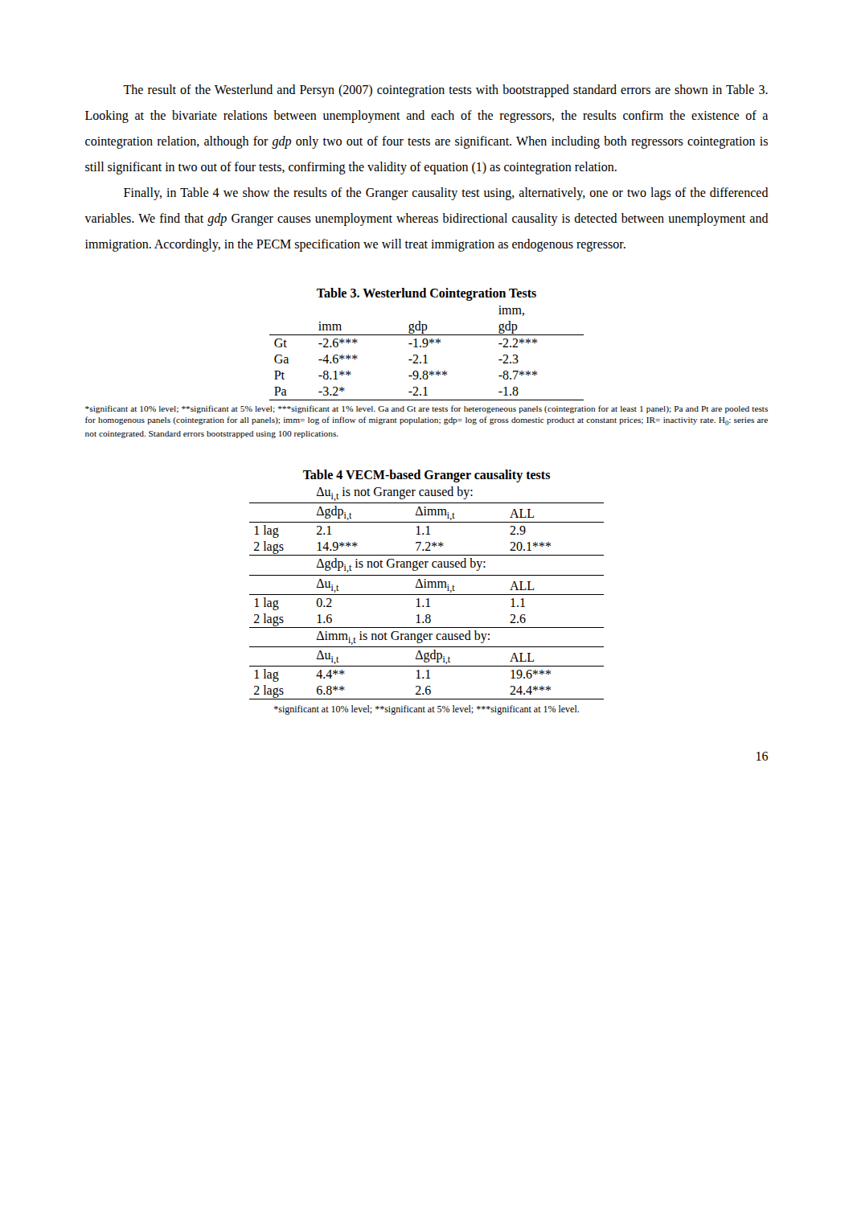The result of the Westerlund and Persyn (2007) cointegration tests with bootstrapped standard errors are shown in Table 3. Looking at the bivariate relations between unemployment and each of the regressors, the results confirm the existence of a cointegration relation, although for gdp only two out of four tests are significant. When including both regressors cointegration is still significant in two out of four tests, confirming the validity of equation (1) as cointegration relation.
Finally, in Table 4 we show the results of the Granger causality test using, alternatively, one or two lags of the differenced variables. We find that gdp Granger causes unemployment whereas bidirectional causality is detected between unemployment and immigration. Accordingly, in the PECM specification we will treat immigration as endogenous regressor.
Table 3. Westerlund Cointegration Tests
| | | | imm, |
| | imm | gdp | gdp |
| Gt | -2.6*** | -1.9** | -2.2*** |
| Ga | -4.6*** | -2.1 | -2.3 |
| Pt | -8.1** | -9.8*** | -8.7*** |
| Pa | -3.2* | -2.1 | -1.8 |
*significant at 10% level; **significant at 5% level; ***significant at 1% level. Ga and Gt are tests for heterogeneous panels (cointegration for at least 1 panel); Pa and Pt are pooled tests for homogenous panels (cointegration for all panels); imm= log of inflow of migrant population; gdp= log of gross domestic product at constant prices; IR= inactivity rate. H0: series are not cointegrated. Standard errors bootstrapped using 100 replications.
Table 4 VECM-based Granger causality tests
| | Δu i,t is not Granger caused by: |
| | Δgdp i,t | Δimm i,t | ALL |
| 1 lag | 2.1 | 1.1 | 2.9 |
| 2 lags | 14.9*** | 7.2** | 20.1*** |
| | Δgdp i,t is not Granger caused by: |
| | Δu i,t | Δimm i,t | ALL |
| 1 lag | 0.2 | 1.1 | 1.1 |
| 2 lags | 1.6 | 1.8 | 2.6 |
| | Δimm i,t is not Granger caused by: |
| | Δu i,t | Δgdp i,t | ALL |
| 1 lag | 4.4** | 1.1 | 19.6*** |
| 2 lags | 6.8** | 2.6 | 24.4*** |
*significant at 10% level; **significant at 5% level; ***significant at 1% level.
16